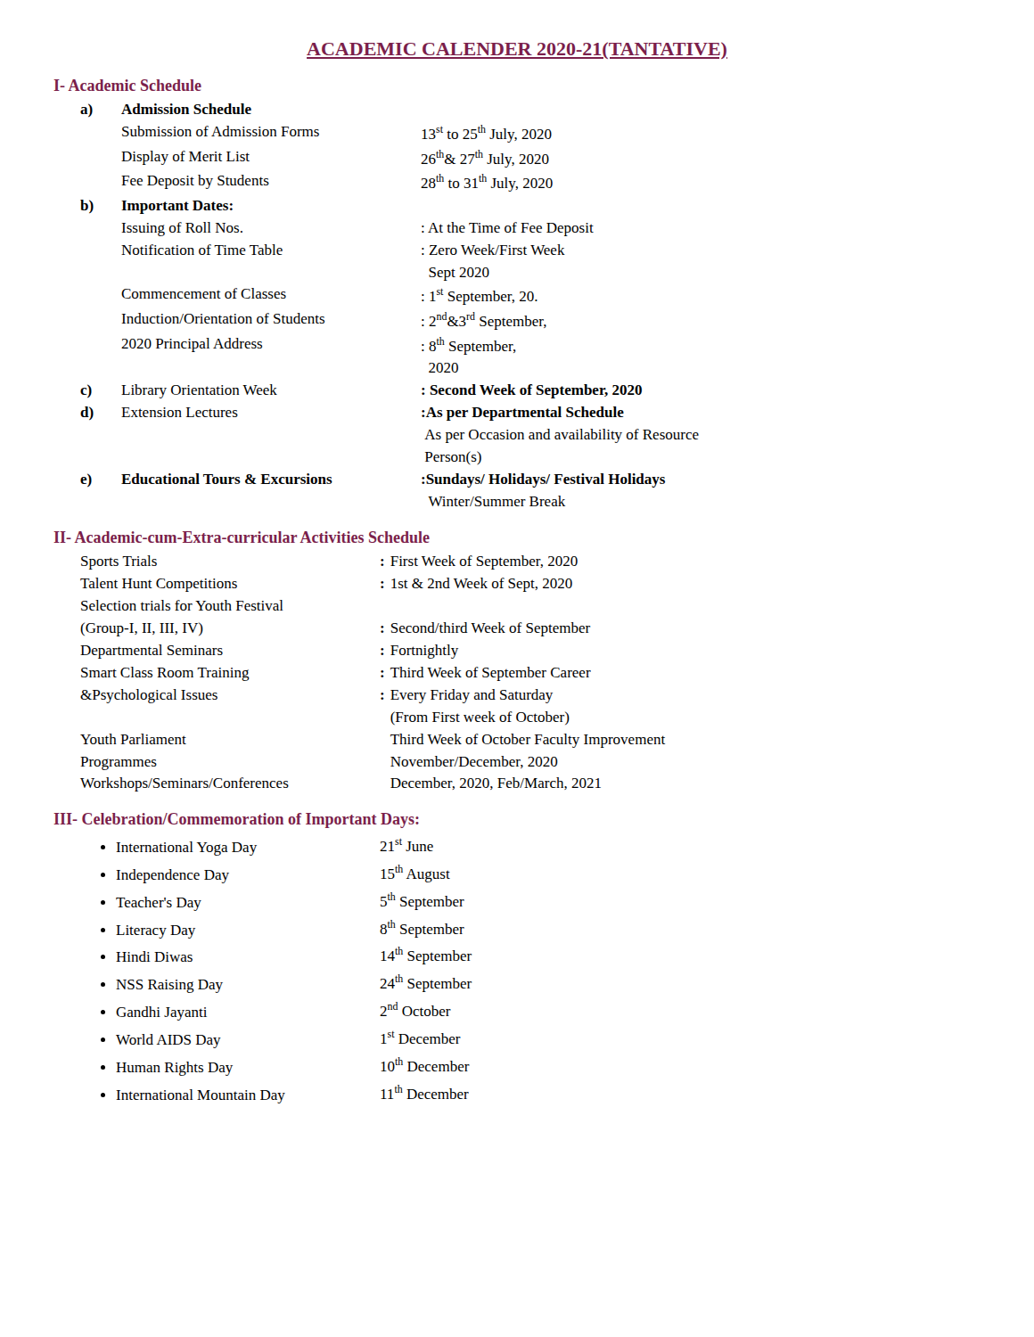ACADEMIC CALENDER 2020-21(TANTATIVE)
I- Academic Schedule
| a) | Admission Schedule | |
| | Submission of Admission Forms | 13 st to 25 th July, 2020 |
| | Display of Merit List | 26 th & 27 th July, 2020 |
| | Fee Deposit by Students | 28 th to 31 th July, 2020 |
| b) | Important Dates: | |
| | Issuing of Roll Nos. | : At the Time of Fee Deposit |
| | Notification of Time Table | : Zero Week/First Week |
| | | Sept 2020 |
| | Commencement of Classes | : 1 st September, 20. |
| | Induction/Orientation of Students | : 2 nd &3 rd September, |
| | 2020 Principal Address | : 8 th September, |
| | | 2020 |
| c) | Library Orientation Week | : Second Week of September, 2020 |
| d) | Extension Lectures | :As per Departmental Schedule |
| | | As per Occasion and availability of Resource |
| | | Person(s) |
| e) | Educational Tours & Excursions | :Sundays/ Holidays/ Festival Holidays |
| | | Winter/Summer Break |
II- Academic-cum-Extra-curricular Activities Schedule
| Sports Trials | : | First Week of September, 2020 |
| Talent Hunt Competitions | : | 1st & 2nd Week of Sept, 2020 |
| Selection trials for Youth Festival | | |
| (Group-I, II, III, IV) | : | Second/third Week of September |
| Departmental Seminars | : | Fortnightly |
| Smart Class Room Training | : | Third Week of September Career |
| &Psychological Issues | : | Every Friday and Saturday |
| | | (From First week of October) |
| Youth Parliament | | Third Week of October Faculty Improvement |
| Programmes | | November/December, 2020 |
| Workshops/Seminars/Conferences | | December, 2020, Feb/March, 2021 |
III- Celebration/Commemoration of Important Days:
| International Yoga Day | 21 st June |
| Independence Day | 15 th August |
| Teacher's Day | 5 th September |
| Literacy Day | 8 th September |
| Hindi Diwas | 14 th September |
| NSS Raising Day | 24 th September |
| Gandhi Jayanti | 2 nd October |
| World AIDS Day | 1 st December |
| Human Rights Day | 10 th December |
| International Mountain Day | 11 th December |